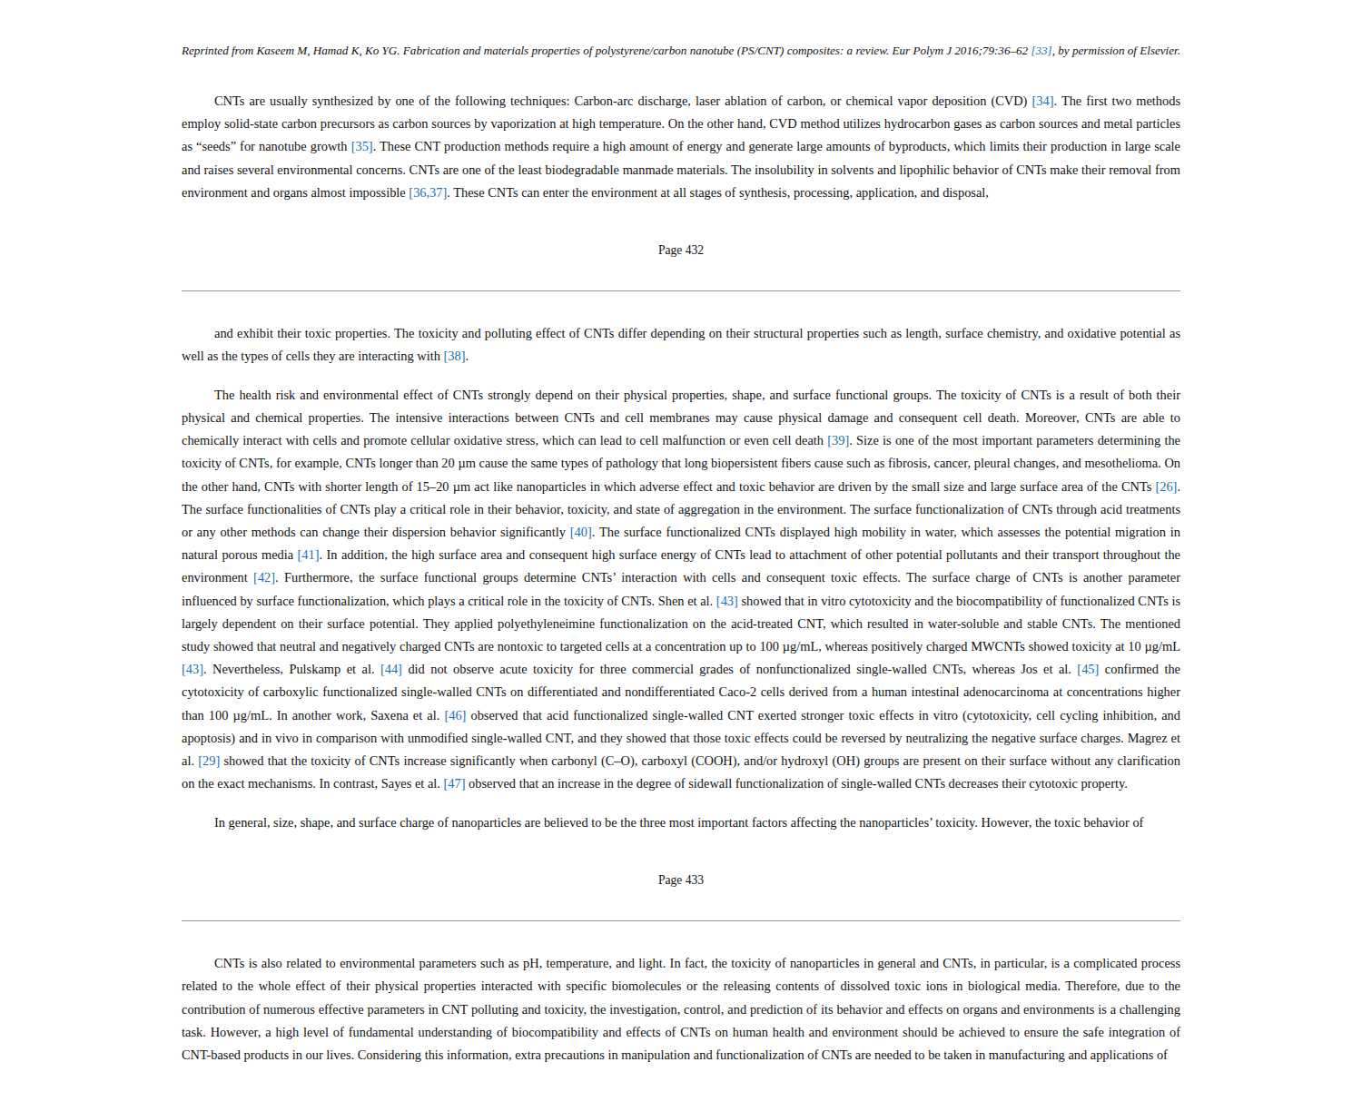Reprinted from Kaseem M, Hamad K, Ko YG. Fabrication and materials properties of polystyrene/carbon nanotube (PS/CNT) composites: a review. Eur Polym J 2016;79:36–62 [33], by permission of Elsevier.
CNTs are usually synthesized by one of the following techniques: Carbon-arc discharge, laser ablation of carbon, or chemical vapor deposition (CVD) [34]. The first two methods employ solid-state carbon precursors as carbon sources by vaporization at high temperature. On the other hand, CVD method utilizes hydrocarbon gases as carbon sources and metal particles as “seeds” for nanotube growth [35]. These CNT production methods require a high amount of energy and generate large amounts of byproducts, which limits their production in large scale and raises several environmental concerns. CNTs are one of the least biodegradable manmade materials. The insolubility in solvents and lipophilic behavior of CNTs make their removal from environment and organs almost impossible [36,37]. These CNTs can enter the environment at all stages of synthesis, processing, application, and disposal,
Page 432
and exhibit their toxic properties. The toxicity and polluting effect of CNTs differ depending on their structural properties such as length, surface chemistry, and oxidative potential as well as the types of cells they are interacting with [38].
The health risk and environmental effect of CNTs strongly depend on their physical properties, shape, and surface functional groups. The toxicity of CNTs is a result of both their physical and chemical properties. The intensive interactions between CNTs and cell membranes may cause physical damage and consequent cell death. Moreover, CNTs are able to chemically interact with cells and promote cellular oxidative stress, which can lead to cell malfunction or even cell death [39]. Size is one of the most important parameters determining the toxicity of CNTs, for example, CNTs longer than 20 µm cause the same types of pathology that long biopersistent fibers cause such as fibrosis, cancer, pleural changes, and mesothelioma. On the other hand, CNTs with shorter length of 15–20 µm act like nanoparticles in which adverse effect and toxic behavior are driven by the small size and large surface area of the CNTs [26]. The surface functionalities of CNTs play a critical role in their behavior, toxicity, and state of aggregation in the environment. The surface functionalization of CNTs through acid treatments or any other methods can change their dispersion behavior significantly [40]. The surface functionalized CNTs displayed high mobility in water, which assesses the potential migration in natural porous media [41]. In addition, the high surface area and consequent high surface energy of CNTs lead to attachment of other potential pollutants and their transport throughout the environment [42]. Furthermore, the surface functional groups determine CNTs’ interaction with cells and consequent toxic effects. The surface charge of CNTs is another parameter influenced by surface functionalization, which plays a critical role in the toxicity of CNTs. Shen et al. [43] showed that in vitro cytotoxicity and the biocompatibility of functionalized CNTs is largely dependent on their surface potential. They applied polyethyleneimine functionalization on the acid-treated CNT, which resulted in water-soluble and stable CNTs. The mentioned study showed that neutral and negatively charged CNTs are nontoxic to targeted cells at a concentration up to 100 µg/mL, whereas positively charged MWCNTs showed toxicity at 10 µg/mL [43]. Nevertheless, Pulskamp et al. [44] did not observe acute toxicity for three commercial grades of nonfunctionalized single-walled CNTs, whereas Jos et al. [45] confirmed the cytotoxicity of carboxylic functionalized single-walled CNTs on differentiated and nondifferentiated Caco-2 cells derived from a human intestinal adenocarcinoma at concentrations higher than 100 µg/mL. In another work, Saxena et al. [46] observed that acid functionalized single-walled CNT exerted stronger toxic effects in vitro (cytotoxicity, cell cycling inhibition, and apoptosis) and in vivo in comparison with unmodified single-walled CNT, and they showed that those toxic effects could be reversed by neutralizing the negative surface charges. Magrez et al. [29] showed that the toxicity of CNTs increase significantly when carbonyl (C–O), carboxyl (COOH), and/or hydroxyl (OH) groups are present on their surface without any clarification on the exact mechanisms. In contrast, Sayes et al. [47] observed that an increase in the degree of sidewall functionalization of single-walled CNTs decreases their cytotoxic property.
In general, size, shape, and surface charge of nanoparticles are believed to be the three most important factors affecting the nanoparticles’ toxicity. However, the toxic behavior of
Page 433
CNTs is also related to environmental parameters such as pH, temperature, and light. In fact, the toxicity of nanoparticles in general and CNTs, in particular, is a complicated process related to the whole effect of their physical properties interacted with specific biomolecules or the releasing contents of dissolved toxic ions in biological media. Therefore, due to the contribution of numerous effective parameters in CNT polluting and toxicity, the investigation, control, and prediction of its behavior and effects on organs and environments is a challenging task. However, a high level of fundamental understanding of biocompatibility and effects of CNTs on human health and environment should be achieved to ensure the safe integration of CNT-based products in our lives. Considering this information, extra precautions in manipulation and functionalization of CNTs are needed to be taken in manufacturing and applications of